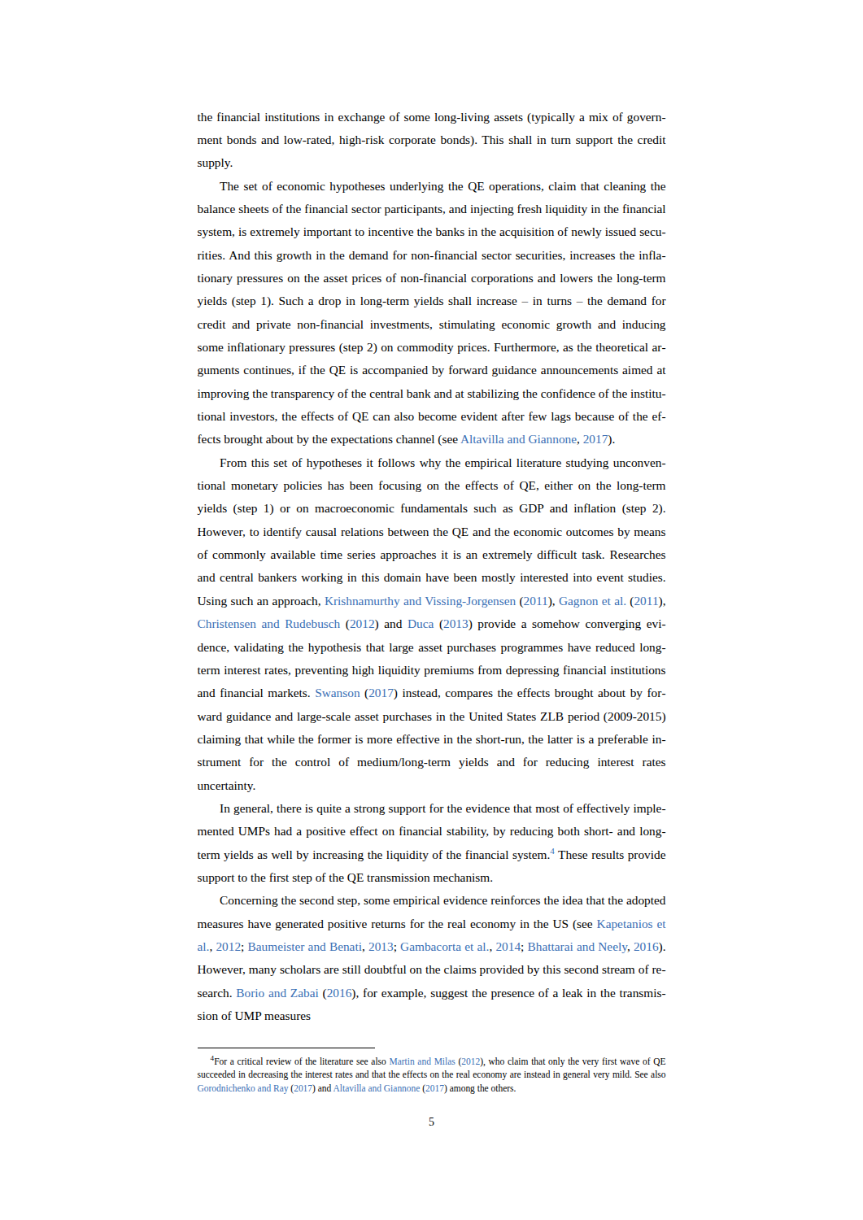the financial institutions in exchange of some long-living assets (typically a mix of government bonds and low-rated, high-risk corporate bonds). This shall in turn support the credit supply.
The set of economic hypotheses underlying the QE operations, claim that cleaning the balance sheets of the financial sector participants, and injecting fresh liquidity in the financial system, is extremely important to incentive the banks in the acquisition of newly issued securities. And this growth in the demand for non-financial sector securities, increases the inflationary pressures on the asset prices of non-financial corporations and lowers the long-term yields (step 1). Such a drop in long-term yields shall increase – in turns – the demand for credit and private non-financial investments, stimulating economic growth and inducing some inflationary pressures (step 2) on commodity prices. Furthermore, as the theoretical arguments continues, if the QE is accompanied by forward guidance announcements aimed at improving the transparency of the central bank and at stabilizing the confidence of the institutional investors, the effects of QE can also become evident after few lags because of the effects brought about by the expectations channel (see Altavilla and Giannone, 2017).
From this set of hypotheses it follows why the empirical literature studying unconventional monetary policies has been focusing on the effects of QE, either on the long-term yields (step 1) or on macroeconomic fundamentals such as GDP and inflation (step 2). However, to identify causal relations between the QE and the economic outcomes by means of commonly available time series approaches it is an extremely difficult task. Researches and central bankers working in this domain have been mostly interested into event studies. Using such an approach, Krishnamurthy and Vissing-Jorgensen (2011), Gagnon et al. (2011), Christensen and Rudebusch (2012) and Duca (2013) provide a somehow converging evidence, validating the hypothesis that large asset purchases programmes have reduced long-term interest rates, preventing high liquidity premiums from depressing financial institutions and financial markets. Swanson (2017) instead, compares the effects brought about by forward guidance and large-scale asset purchases in the United States ZLB period (2009-2015) claiming that while the former is more effective in the short-run, the latter is a preferable instrument for the control of medium/long-term yields and for reducing interest rates uncertainty.
In general, there is quite a strong support for the evidence that most of effectively implemented UMPs had a positive effect on financial stability, by reducing both short- and long-term yields as well by increasing the liquidity of the financial system.4 These results provide support to the first step of the QE transmission mechanism.
Concerning the second step, some empirical evidence reinforces the idea that the adopted measures have generated positive returns for the real economy in the US (see Kapetanios et al., 2012; Baumeister and Benati, 2013; Gambacorta et al., 2014; Bhattarai and Neely, 2016). However, many scholars are still doubtful on the claims provided by this second stream of research. Borio and Zabai (2016), for example, suggest the presence of a leak in the transmission of UMP measures
4For a critical review of the literature see also Martin and Milas (2012), who claim that only the very first wave of QE succeeded in decreasing the interest rates and that the effects on the real economy are instead in general very mild. See also Gorodnichenko and Ray (2017) and Altavilla and Giannone (2017) among the others.
5